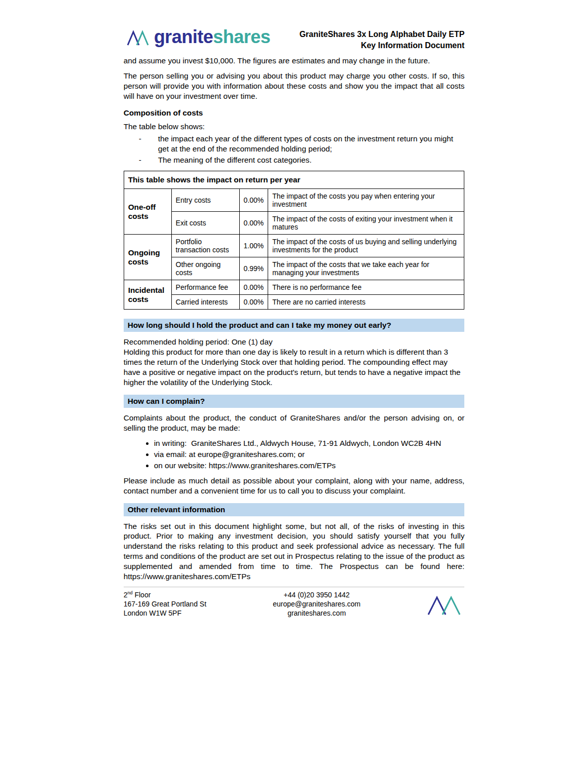granite shares
GraniteShares 3x Long Alphabet Daily ETP
Key Information Document
and assume you invest $10,000. The figures are estimates and may change in the future.
The person selling you or advising you about this product may charge you other costs. If so, this person will provide you with information about these costs and show you the impact that all costs will have on your investment over time.
Composition of costs
The table below shows:
the impact each year of the different types of costs on the investment return you might get at the end of the recommended holding period;
The meaning of the different cost categories.
| This table shows the impact on return per year |
| One-off costs | Entry costs | 0.00% | The impact of the costs you pay when entering your investment |
| Exit costs | 0.00% | The impact of the costs of exiting your investment when it matures |
| Ongoing costs | Portfolio transaction costs | 1.00% | The impact of the costs of us buying and selling underlying investments for the product |
| Other ongoing costs | 0.99% | The impact of the costs that we take each year for managing your investments |
| Incidental costs | Performance fee | 0.00% | There is no performance fee |
| Carried interests | 0.00% | There are no carried interests |
How long should I hold the product and can I take my money out early?
Recommended holding period: One (1) day
Holding this product for more than one day is likely to result in a return which is different than 3 times the return of the Underlying Stock over that holding period. The compounding effect may have a positive or negative impact on the product's return, but tends to have a negative impact the higher the volatility of the Underlying Stock.
How can I complain?
Complaints about the product, the conduct of GraniteShares and/or the person advising on, or selling the product, may be made:
in writing: GraniteShares Ltd., Aldwych House, 71-91 Aldwych, London WC2B 4HN
via email: at europe@graniteshares.com; or
on our website: https://www.graniteshares.com/ETPs
Please include as much detail as possible about your complaint, along with your name, address, contact number and a convenient time for us to call you to discuss your complaint.
Other relevant information
The risks set out in this document highlight some, but not all, of the risks of investing in this product. Prior to making any investment decision, you should satisfy yourself that you fully understand the risks relating to this product and seek professional advice as necessary. The full terms and conditions of the product are set out in Prospectus relating to the issue of the product as supplemented and amended from time to time. The Prospectus can be found here: https://www.graniteshares.com/ETPs
2nd Floor
167-169 Great Portland St
London W1W 5PF
+44 (0)20 3950 1442
europe@graniteshares.com
graniteshares.com